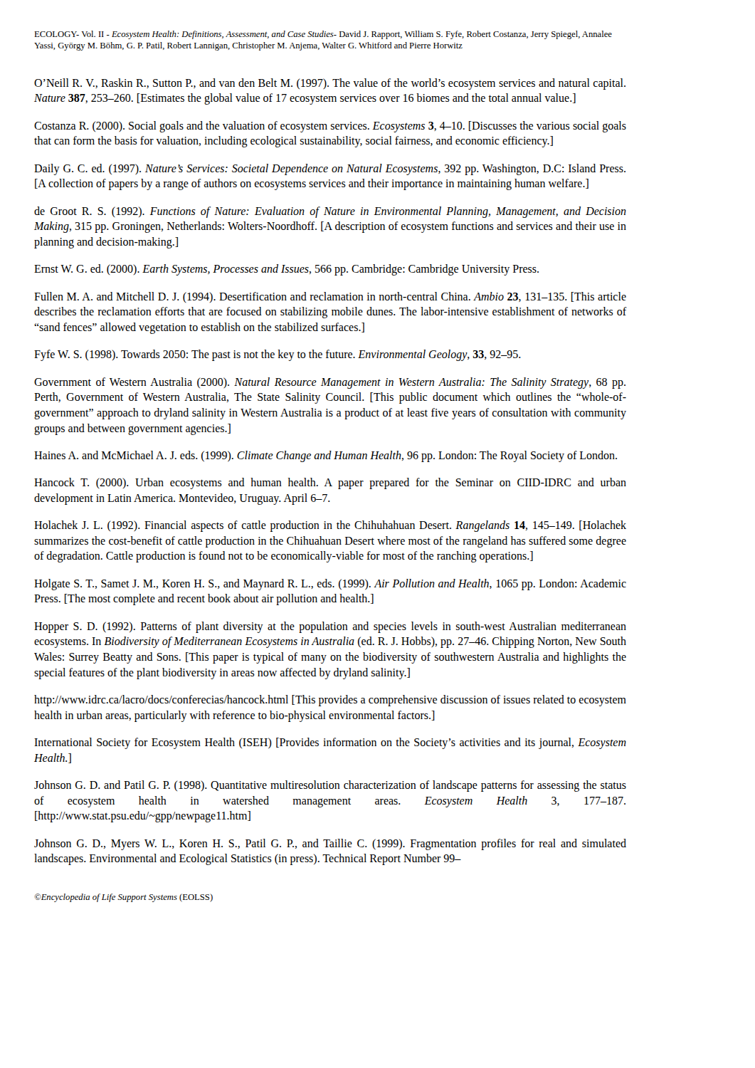ECOLOGY- Vol. II - Ecosystem Health: Definitions, Assessment, and Case Studies- David J. Rapport, William S. Fyfe, Robert Costanza, Jerry Spiegel, Annalee Yassi, György M. Böhm, G. P. Patil, Robert Lannigan, Christopher M. Anjema, Walter G. Whitford and Pierre Horwitz
O’Neill R. V., Raskin R., Sutton P., and van den Belt M. (1997). The value of the world’s ecosystem services and natural capital. Nature 387, 253–260. [Estimates the global value of 17 ecosystem services over 16 biomes and the total annual value.]
Costanza R. (2000). Social goals and the valuation of ecosystem services. Ecosystems 3, 4–10. [Discusses the various social goals that can form the basis for valuation, including ecological sustainability, social fairness, and economic efficiency.]
Daily G. C. ed. (1997). Nature’s Services: Societal Dependence on Natural Ecosystems, 392 pp. Washington, D.C: Island Press. [A collection of papers by a range of authors on ecosystems services and their importance in maintaining human welfare.]
de Groot R. S. (1992). Functions of Nature: Evaluation of Nature in Environmental Planning, Management, and Decision Making, 315 pp. Groningen, Netherlands: Wolters-Noordhoff. [A description of ecosystem functions and services and their use in planning and decision-making.]
Ernst W. G. ed. (2000). Earth Systems, Processes and Issues, 566 pp. Cambridge: Cambridge University Press.
Fullen M. A. and Mitchell D. J. (1994). Desertification and reclamation in north-central China. Ambio 23, 131–135. [This article describes the reclamation efforts that are focused on stabilizing mobile dunes. The labor-intensive establishment of networks of “sand fences” allowed vegetation to establish on the stabilized surfaces.]
Fyfe W. S. (1998). Towards 2050: The past is not the key to the future. Environmental Geology, 33, 92–95.
Government of Western Australia (2000). Natural Resource Management in Western Australia: The Salinity Strategy, 68 pp. Perth, Government of Western Australia, The State Salinity Council. [This public document which outlines the “whole-of-government” approach to dryland salinity in Western Australia is a product of at least five years of consultation with community groups and between government agencies.]
Haines A. and McMichael A. J. eds. (1999). Climate Change and Human Health, 96 pp. London: The Royal Society of London.
Hancock T. (2000). Urban ecosystems and human health. A paper prepared for the Seminar on CIID-IDRC and urban development in Latin America. Montevideo, Uruguay. April 6–7.
Holachek J. L. (1992). Financial aspects of cattle production in the Chihuhahuan Desert. Rangelands 14, 145–149. [Holachek summarizes the cost-benefit of cattle production in the Chihuahuan Desert where most of the rangeland has suffered some degree of degradation. Cattle production is found not to be economically-viable for most of the ranching operations.]
Holgate S. T., Samet J. M., Koren H. S., and Maynard R. L., eds. (1999). Air Pollution and Health, 1065 pp. London: Academic Press. [The most complete and recent book about air pollution and health.]
Hopper S. D. (1992). Patterns of plant diversity at the population and species levels in south-west Australian mediterranean ecosystems. In Biodiversity of Mediterranean Ecosystems in Australia (ed. R. J. Hobbs), pp. 27–46. Chipping Norton, New South Wales: Surrey Beatty and Sons. [This paper is typical of many on the biodiversity of southwestern Australia and highlights the special features of the plant biodiversity in areas now affected by dryland salinity.]
http://www.idrc.ca/lacro/docs/conferecias/hancock.html [This provides a comprehensive discussion of issues related to ecosystem health in urban areas, particularly with reference to bio-physical environmental factors.]
International Society for Ecosystem Health (ISEH) [Provides information on the Society’s activities and its journal, Ecosystem Health.]
Johnson G. D. and Patil G. P. (1998). Quantitative multiresolution characterization of landscape patterns for assessing the status of ecosystem health in watershed management areas. Ecosystem Health 3, 177–187. [http://www.stat.psu.edu/~gpp/newpage11.htm]
Johnson G. D., Myers W. L., Koren H. S., Patil G. P., and Taillie C. (1999). Fragmentation profiles for real and simulated landscapes. Environmental and Ecological Statistics (in press). Technical Report Number 99–
©Encyclopedia of Life Support Systems (EOLSS)